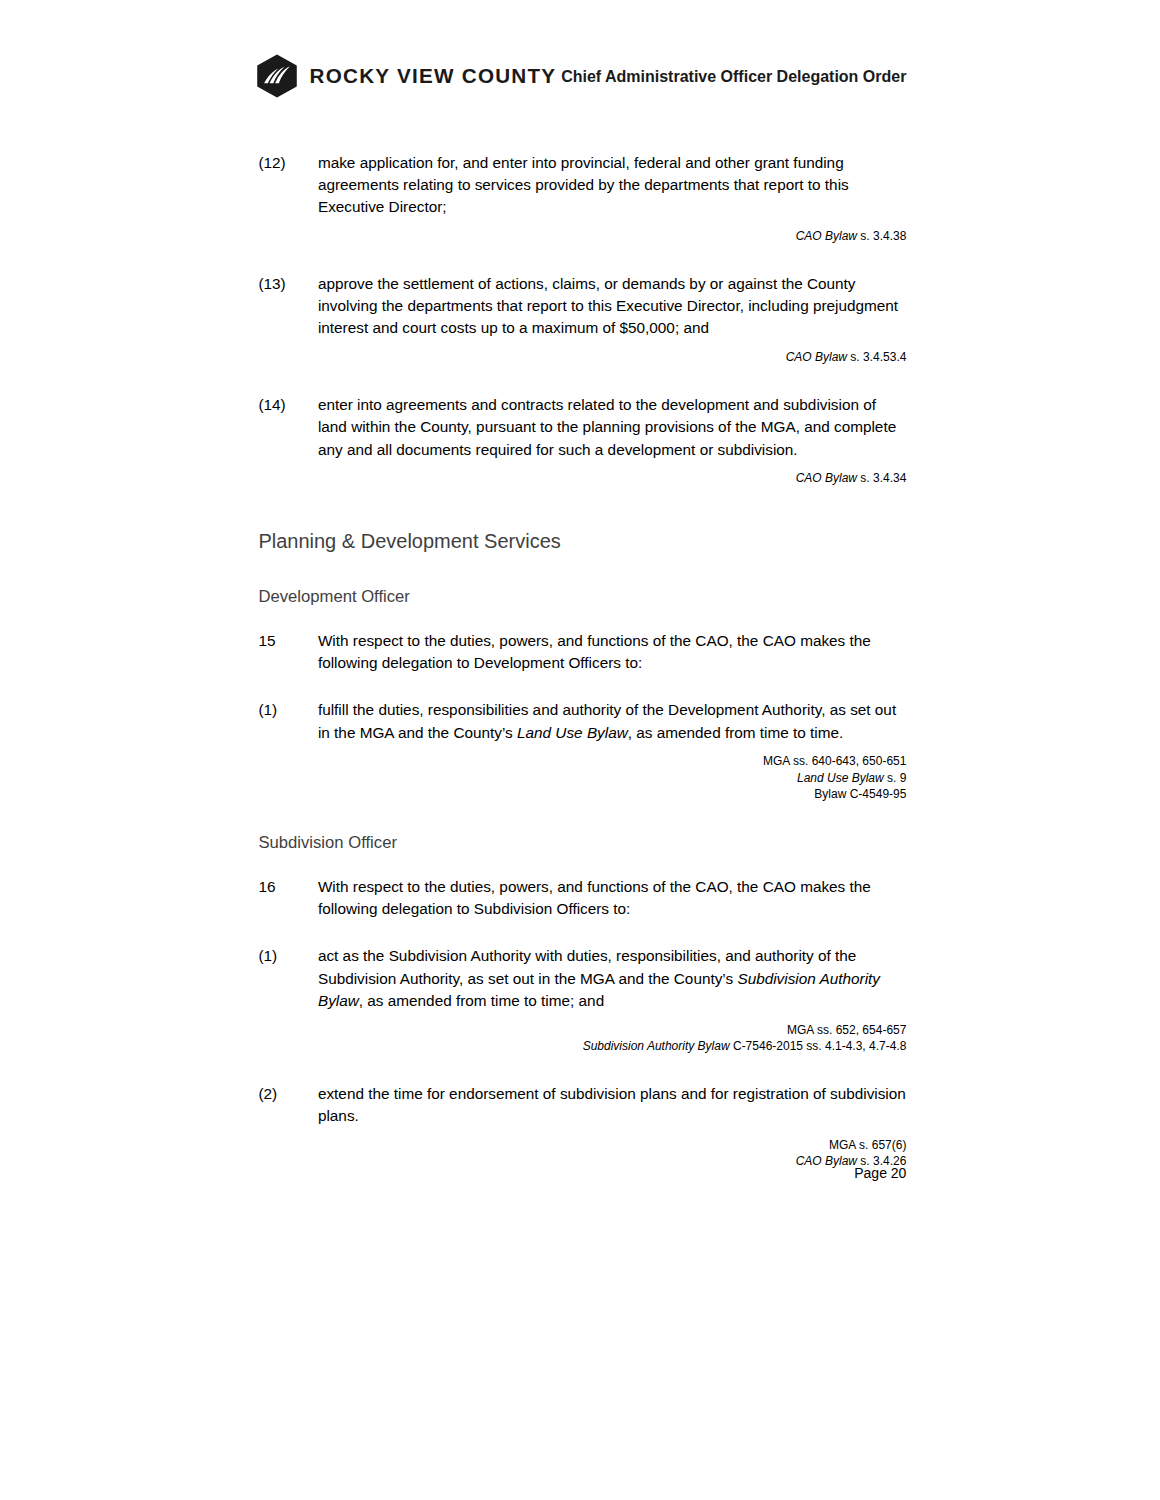ROCKY VIEW COUNTY
Chief Administrative Officer Delegation Order
(12)
make application for, and enter into provincial, federal and other grant funding agreements relating to services provided by the departments that report to this Executive Director;
CAO Bylaw s. 3.4.38
(13)
approve the settlement of actions, claims, or demands by or against the County involving the departments that report to this Executive Director, including prejudgment interest and court costs up to a maximum of $50,000; and
CAO Bylaw s. 3.4.53.4
(14)
enter into agreements and contracts related to the development and subdivision of land within the County, pursuant to the planning provisions of the MGA, and complete any and all documents required for such a development or subdivision.
CAO Bylaw s. 3.4.34
Planning & Development Services
Development Officer
15
With respect to the duties, powers, and functions of the CAO, the CAO makes the following delegation to Development Officers to:
(1)
fulfill the duties, responsibilities and authority of the Development Authority, as set out in the MGA and the County’s Land Use Bylaw, as amended from time to time.
MGA ss. 640-643, 650-651
Land Use Bylaw s. 9
Bylaw C-4549-95
Subdivision Officer
16
With respect to the duties, powers, and functions of the CAO, the CAO makes the following delegation to Subdivision Officers to:
(1)
act as the Subdivision Authority with duties, responsibilities, and authority of the Subdivision Authority, as set out in the MGA and the County’s Subdivision Authority Bylaw, as amended from time to time; and
MGA ss. 652, 654-657
Subdivision Authority Bylaw C-7546-2015 ss. 4.1-4.3, 4.7-4.8
(2)
extend the time for endorsement of subdivision plans and for registration of subdivision plans.
MGA s. 657(6)
CAO Bylaw s. 3.4.26
Page 20